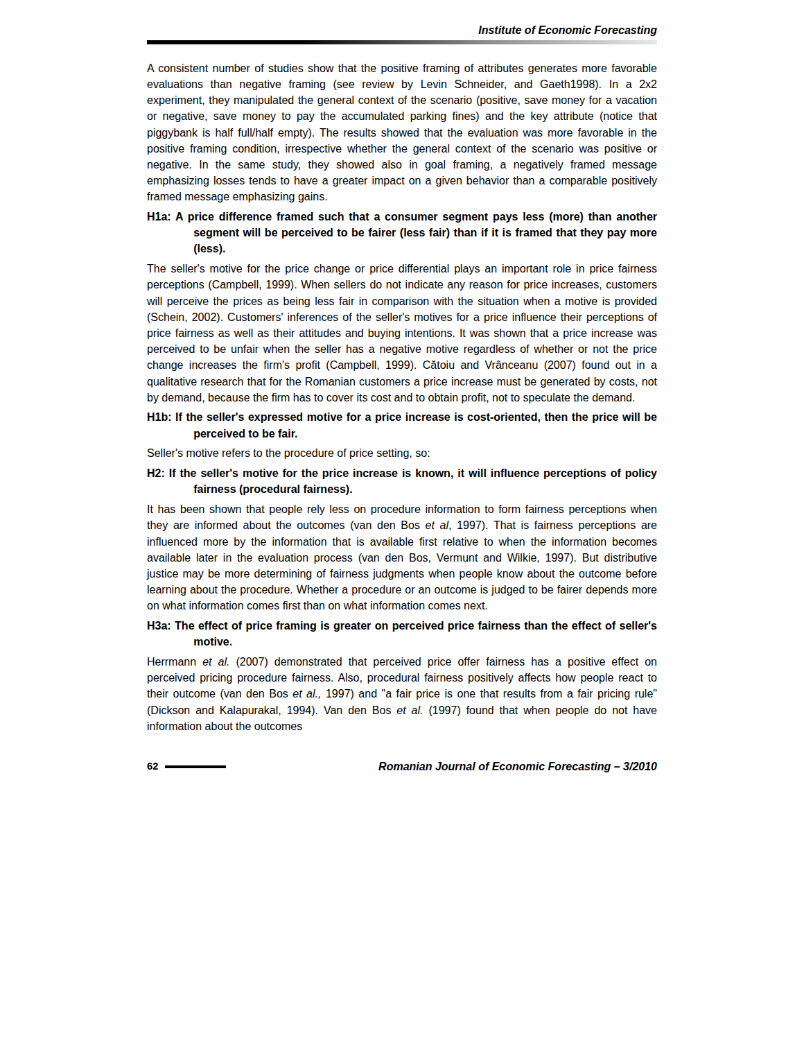Institute of Economic Forecasting
A consistent number of studies show that the positive framing of attributes generates more favorable evaluations than negative framing (see review by Levin Schneider, and Gaeth1998). In a 2x2 experiment, they manipulated the general context of the scenario (positive, save money for a vacation or negative, save money to pay the accumulated parking fines) and the key attribute (notice that piggybank is half full/half empty). The results showed that the evaluation was more favorable in the positive framing condition, irrespective whether the general context of the scenario was positive or negative. In the same study, they showed also in goal framing, a negatively framed message emphasizing losses tends to have a greater impact on a given behavior than a comparable positively framed message emphasizing gains.
H1a: A price difference framed such that a consumer segment pays less (more) than another segment will be perceived to be fairer (less fair) than if it is framed that they pay more (less).
The seller's motive for the price change or price differential plays an important role in price fairness perceptions (Campbell, 1999). When sellers do not indicate any reason for price increases, customers will perceive the prices as being less fair in comparison with the situation when a motive is provided (Schein, 2002). Customers' inferences of the seller's motives for a price influence their perceptions of price fairness as well as their attitudes and buying intentions. It was shown that a price increase was perceived to be unfair when the seller has a negative motive regardless of whether or not the price change increases the firm's profit (Campbell, 1999). Cătoiu and Vrânceanu (2007) found out in a qualitative research that for the Romanian customers a price increase must be generated by costs, not by demand, because the firm has to cover its cost and to obtain profit, not to speculate the demand.
H1b: If the seller's expressed motive for a price increase is cost-oriented, then the price will be perceived to be fair.
Seller's motive refers to the procedure of price setting, so:
H2: If the seller's motive for the price increase is known, it will influence perceptions of policy fairness (procedural fairness).
It has been shown that people rely less on procedure information to form fairness perceptions when they are informed about the outcomes (van den Bos et al, 1997). That is fairness perceptions are influenced more by the information that is available first relative to when the information becomes available later in the evaluation process (van den Bos, Vermunt and Wilkie, 1997). But distributive justice may be more determining of fairness judgments when people know about the outcome before learning about the procedure. Whether a procedure or an outcome is judged to be fairer depends more on what information comes first than on what information comes next.
H3a: The effect of price framing is greater on perceived price fairness than the effect of seller's motive.
Herrmann et al. (2007) demonstrated that perceived price offer fairness has a positive effect on perceived pricing procedure fairness. Also, procedural fairness positively affects how people react to their outcome (van den Bos et al., 1997) and "a fair price is one that results from a fair pricing rule" (Dickson and Kalapurakal, 1994). Van den Bos et al. (1997) found that when people do not have information about the outcomes
62 Romanian Journal of Economic Forecasting – 3/2010